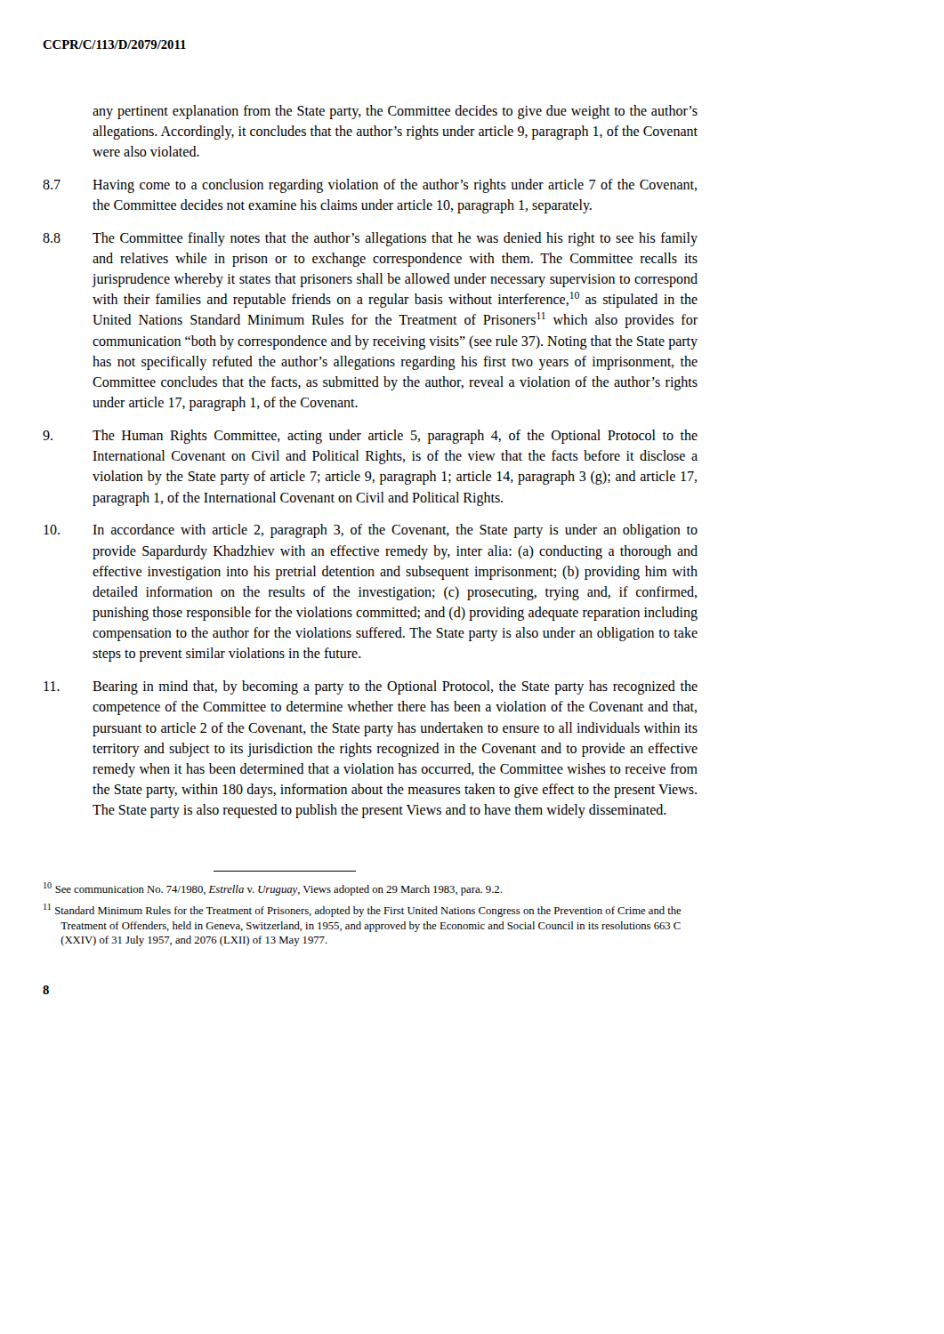CCPR/C/113/D/2079/2011
any pertinent explanation from the State party, the Committee decides to give due weight to the author’s allegations. Accordingly, it concludes that the author’s rights under article 9, paragraph 1, of the Covenant were also violated.
8.7
Having come to a conclusion regarding violation of the author’s rights under article 7 of the Covenant, the Committee decides not examine his claims under article 10, paragraph 1, separately.
8.8
The Committee finally notes that the author’s allegations that he was denied his right to see his family and relatives while in prison or to exchange correspondence with them. The Committee recalls its jurisprudence whereby it states that prisoners shall be allowed under necessary supervision to correspond with their families and reputable friends on a regular basis without interference,10 as stipulated in the United Nations Standard Minimum Rules for the Treatment of Prisoners11 which also provides for communication “both by correspondence and by receiving visits” (see rule 37). Noting that the State party has not specifically refuted the author’s allegations regarding his first two years of imprisonment, the Committee concludes that the facts, as submitted by the author, reveal a violation of the author’s rights under article 17, paragraph 1, of the Covenant.
9.
The Human Rights Committee, acting under article 5, paragraph 4, of the Optional Protocol to the International Covenant on Civil and Political Rights, is of the view that the facts before it disclose a violation by the State party of article 7; article 9, paragraph 1; article 14, paragraph 3 (g); and article 17, paragraph 1, of the International Covenant on Civil and Political Rights.
10.
In accordance with article 2, paragraph 3, of the Covenant, the State party is under an obligation to provide Sapardurdy Khadzhiev with an effective remedy by, inter alia: (a) conducting a thorough and effective investigation into his pretrial detention and subsequent imprisonment; (b) providing him with detailed information on the results of the investigation; (c) prosecuting, trying and, if confirmed, punishing those responsible for the violations committed; and (d) providing adequate reparation including compensation to the author for the violations suffered. The State party is also under an obligation to take steps to prevent similar violations in the future.
11.
Bearing in mind that, by becoming a party to the Optional Protocol, the State party has recognized the competence of the Committee to determine whether there has been a violation of the Covenant and that, pursuant to article 2 of the Covenant, the State party has undertaken to ensure to all individuals within its territory and subject to its jurisdiction the rights recognized in the Covenant and to provide an effective remedy when it has been determined that a violation has occurred, the Committee wishes to receive from the State party, within 180 days, information about the measures taken to give effect to the present Views. The State party is also requested to publish the present Views and to have them widely disseminated.
10 See communication No. 74/1980, Estrella v. Uruguay, Views adopted on 29 March 1983, para. 9.2.
11 Standard Minimum Rules for the Treatment of Prisoners, adopted by the First United Nations Congress on the Prevention of Crime and the Treatment of Offenders, held in Geneva, Switzerland, in 1955, and approved by the Economic and Social Council in its resolutions 663 C (XXIV) of 31 July 1957, and 2076 (LXII) of 13 May 1977.
8